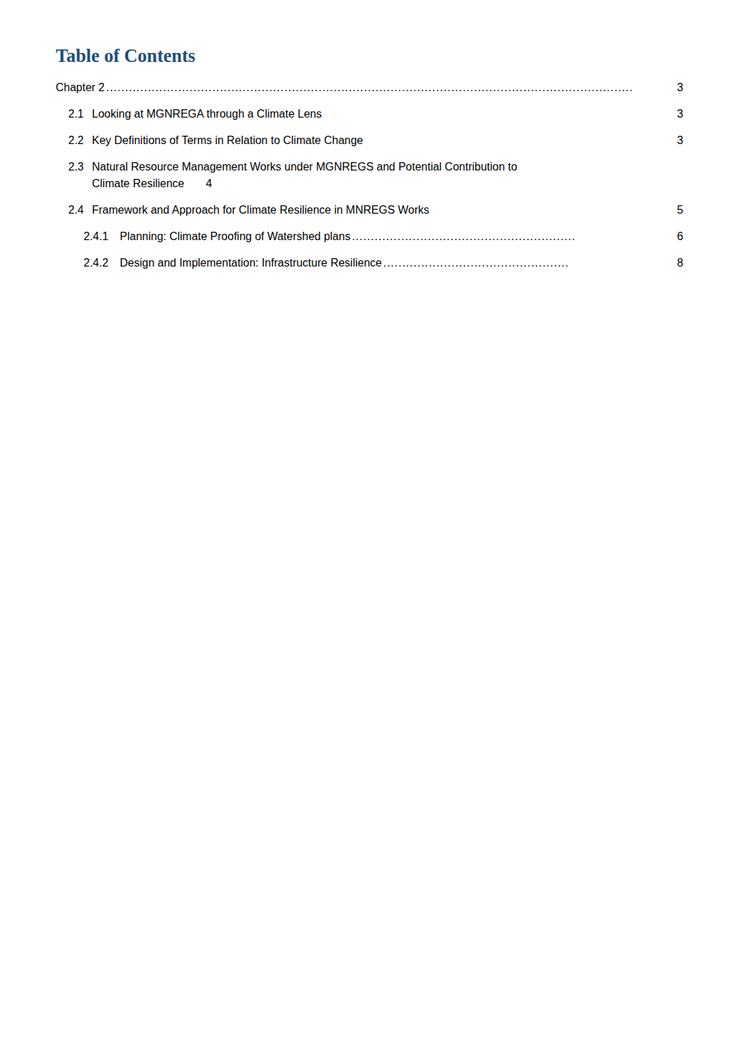Table of Contents
Chapter 2 ........................................................................................................................................... 3
2.1 Looking at MGNREGA through a Climate Lens 3
2.2 Key Definitions of Terms in Relation to Climate Change 3
2.3 Natural Resource Management Works under MGNREGS and Potential Contribution to Climate Resilience 4
2.4 Framework and Approach for Climate Resilience in MNREGS Works 5
2.4.1 Planning: Climate Proofing of Watershed plans ........................................................... 6
2.4.2 Design and Implementation: Infrastructure Resilience ................................................. 8